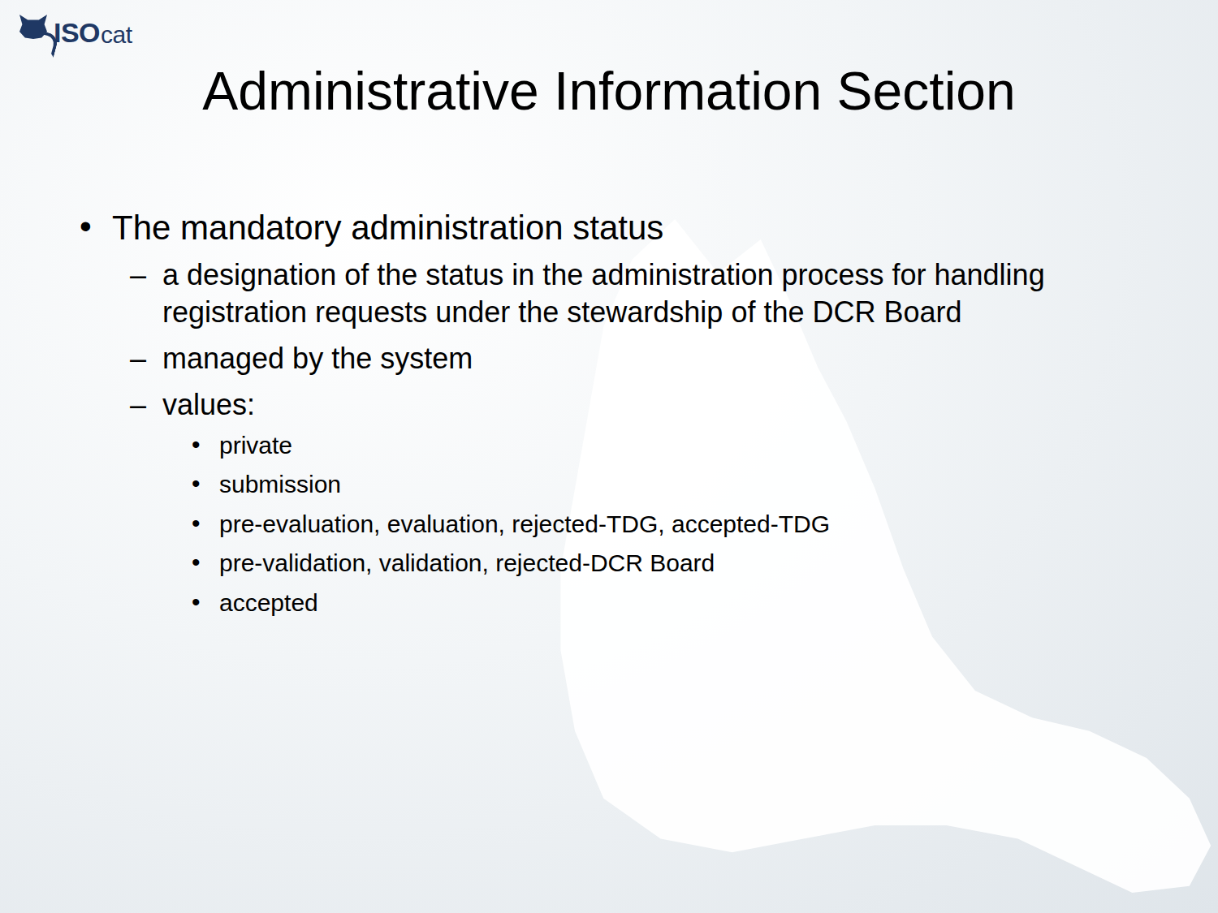ISO cat
Administrative Information Section
The mandatory administration status
a designation of the status in the administration process for handling registration requests under the stewardship of the DCR Board
managed by the system
values:
private
submission
pre-evaluation, evaluation, rejected-TDG, accepted-TDG
pre-validation, validation, rejected-DCR Board
accepted